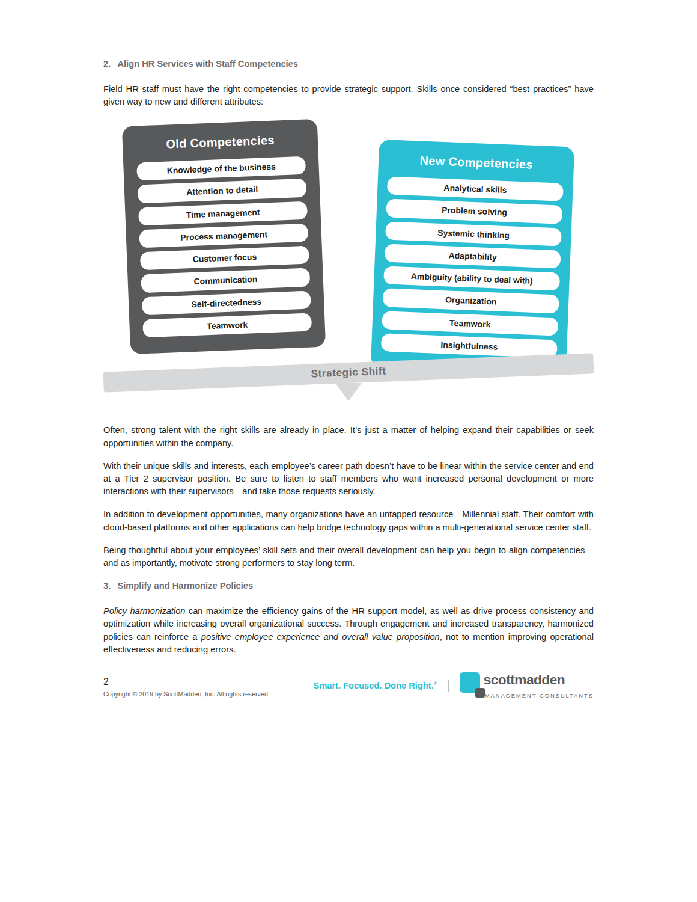2. Align HR Services with Staff Competencies
Field HR staff must have the right competencies to provide strategic support. Skills once considered “best practices” have given way to new and different attributes:
Old Competencies
Knowledge of the business
Attention to detail
Time management
Process management
Customer focus
Communication
Self-directedness
Teamwork
New Competencies
Analytical skills
Problem solving
Systemic thinking
Adaptability
Ambiguity (ability to deal with)
Organization
Teamwork
Insightfulness
Strategic Shift
Often, strong talent with the right skills are already in place. It’s just a matter of helping expand their capabilities or seek opportunities within the company.
With their unique skills and interests, each employee’s career path doesn’t have to be linear within the service center and end at a Tier 2 supervisor position. Be sure to listen to staff members who want increased personal development or more interactions with their supervisors—and take those requests seriously.
In addition to development opportunities, many organizations have an untapped resource—Millennial staff. Their comfort with cloud-based platforms and other applications can help bridge technology gaps within a multi-generational service center staff.
Being thoughtful about your employees’ skill sets and their overall development can help you begin to align competencies—and as importantly, motivate strong performers to stay long term.
3. Simplify and Harmonize Policies
Policy harmonization can maximize the efficiency gains of the HR support model, as well as drive process consistency and optimization while increasing overall organizational success. Through engagement and increased transparency, harmonized policies can reinforce a positive employee experience and overall value proposition, not to mention improving operational effectiveness and reducing errors.
2
Copyright © 2019 by ScottMadden, Inc. All rights reserved.
Smart. Focused. Done Right.®
scottmadden
MANAGEMENT CONSULTANTS